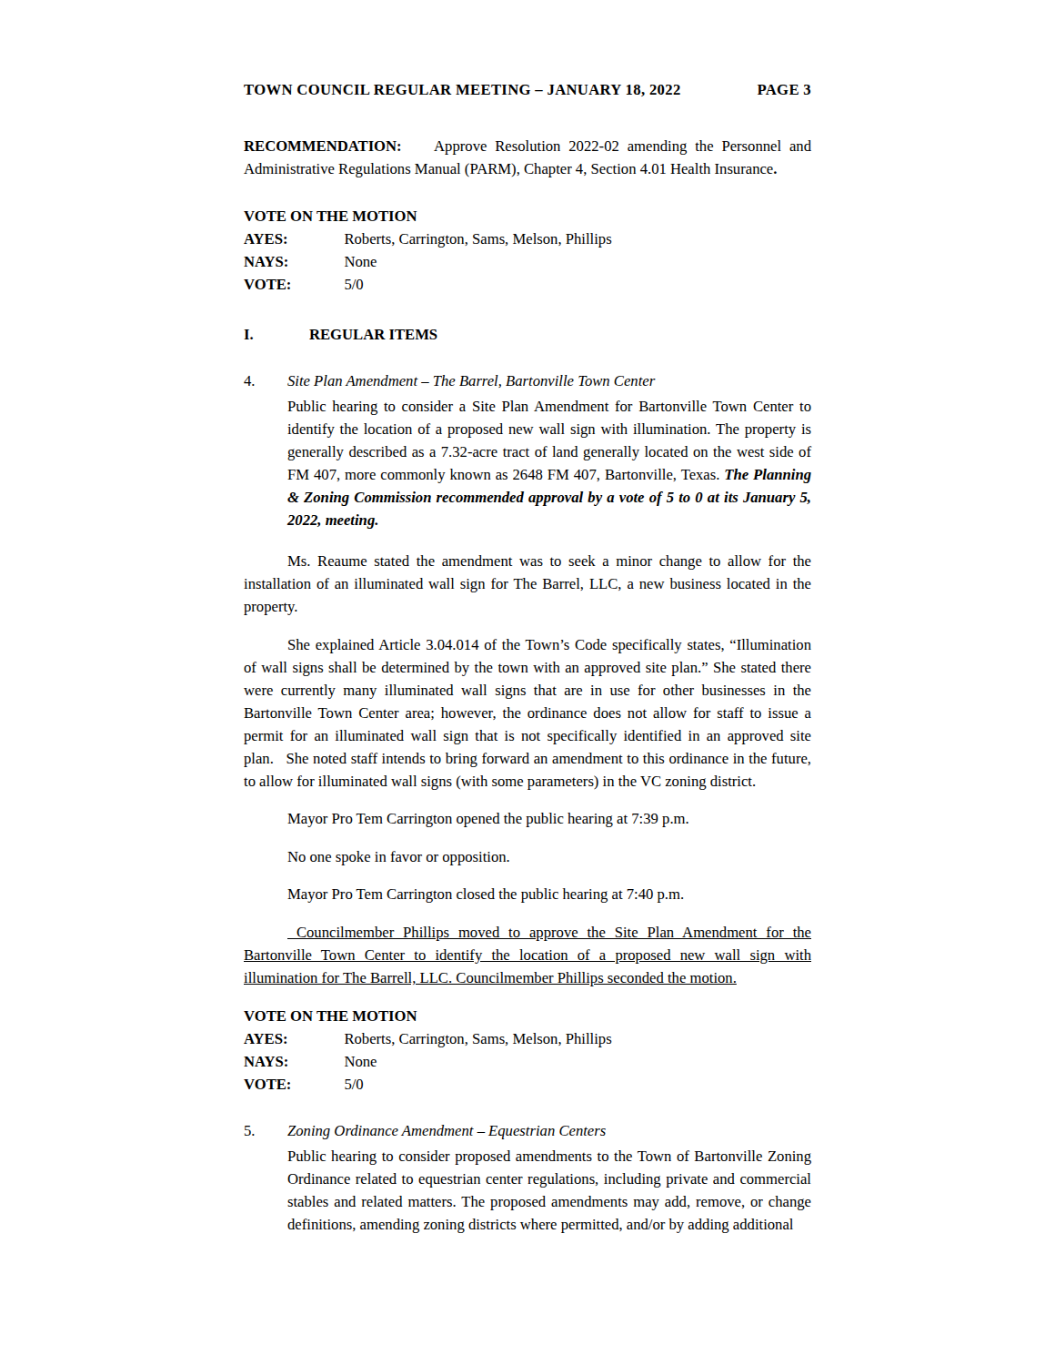Town Council Regular Meeting – January 18, 2022 Page 3
RECOMMENDATION: Approve Resolution 2022-02 amending the Personnel and Administrative Regulations Manual (PARM), Chapter 4, Section 4.01 Health Insurance.
VOTE ON THE MOTION
| AYES: | Roberts, Carrington, Sams, Melson, Phillips |
| NAYS: | None |
| VOTE: | 5/0 |
I. REGULAR ITEMS
4.
Site Plan Amendment – The Barrel, Bartonville Town Center
Public hearing to consider a Site Plan Amendment for Bartonville Town Center to identify the location of a proposed new wall sign with illumination. The property is generally described as a 7.32-acre tract of land generally located on the west side of FM 407, more commonly known as 2648 FM 407, Bartonville, Texas. The Planning & Zoning Commission recommended approval by a vote of 5 to 0 at its January 5, 2022, meeting.
Ms. Reaume stated the amendment was to seek a minor change to allow for the installation of an illuminated wall sign for The Barrel, LLC, a new business located in the property.
She explained Article 3.04.014 of the Town’s Code specifically states, “Illumination of wall signs shall be determined by the town with an approved site plan.” She stated there were currently many illuminated wall signs that are in use for other businesses in the Bartonville Town Center area; however, the ordinance does not allow for staff to issue a permit for an illuminated wall sign that is not specifically identified in an approved site plan. She noted staff intends to bring forward an amendment to this ordinance in the future, to allow for illuminated wall signs (with some parameters) in the VC zoning district.
Mayor Pro Tem Carrington opened the public hearing at 7:39 p.m.
No one spoke in favor or opposition.
Mayor Pro Tem Carrington closed the public hearing at 7:40 p.m.
Councilmember Phillips moved to approve the Site Plan Amendment for the Bartonville Town Center to identify the location of a proposed new wall sign with illumination for The Barrell, LLC. Councilmember Phillips seconded the motion.
VOTE ON THE MOTION
| AYES: | Roberts, Carrington, Sams, Melson, Phillips |
| NAYS: | None |
| VOTE: | 5/0 |
5.
Zoning Ordinance Amendment – Equestrian Centers
Public hearing to consider proposed amendments to the Town of Bartonville Zoning Ordinance related to equestrian center regulations, including private and commercial stables and related matters. The proposed amendments may add, remove, or change definitions, amending zoning districts where permitted, and/or by adding additional